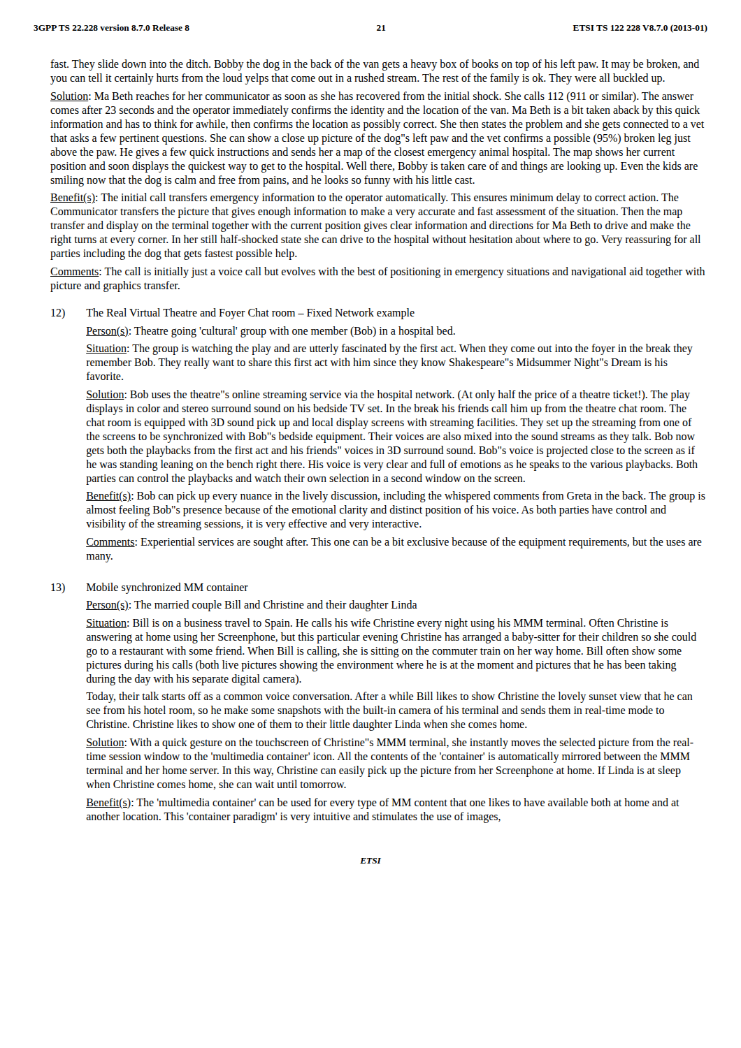3GPP TS 22.228 version 8.7.0 Release 8 21 ETSI TS 122 228 V8.7.0 (2013-01)
fast. They slide down into the ditch. Bobby the dog in the back of the van gets a heavy box of books on top of his left paw. It may be broken, and you can tell it certainly hurts from the loud yelps that come out in a rushed stream. The rest of the family is ok. They were all buckled up.
Solution: Ma Beth reaches for her communicator as soon as she has recovered from the initial shock. She calls 112 (911 or similar). The answer comes after 23 seconds and the operator immediately confirms the identity and the location of the van. Ma Beth is a bit taken aback by this quick information and has to think for awhile, then confirms the location as possibly correct. She then states the problem and she gets connected to a vet that asks a few pertinent questions. She can show a close up picture of the dog"s left paw and the vet confirms a possible (95%) broken leg just above the paw. He gives a few quick instructions and sends her a map of the closest emergency animal hospital. The map shows her current position and soon displays the quickest way to get to the hospital. Well there, Bobby is taken care of and things are looking up. Even the kids are smiling now that the dog is calm and free from pains, and he looks so funny with his little cast.
Benefit(s): The initial call transfers emergency information to the operator automatically. This ensures minimum delay to correct action. The Communicator transfers the picture that gives enough information to make a very accurate and fast assessment of the situation. Then the map transfer and display on the terminal together with the current position gives clear information and directions for Ma Beth to drive and make the right turns at every corner. In her still half-shocked state she can drive to the hospital without hesitation about where to go. Very reassuring for all parties including the dog that gets fastest possible help.
Comments: The call is initially just a voice call but evolves with the best of positioning in emergency situations and navigational aid together with picture and graphics transfer.
12)
The Real Virtual Theatre and Foyer Chat room – Fixed Network example
Person(s): Theatre going 'cultural' group with one member (Bob) in a hospital bed.
Situation: The group is watching the play and are utterly fascinated by the first act. When they come out into the foyer in the break they remember Bob. They really want to share this first act with him since they know Shakespeare"s Midsummer Night"s Dream is his favorite.
Solution: Bob uses the theatre"s online streaming service via the hospital network. (At only half the price of a theatre ticket!). The play displays in color and stereo surround sound on his bedside TV set. In the break his friends call him up from the theatre chat room. The chat room is equipped with 3D sound pick up and local display screens with streaming facilities. They set up the streaming from one of the screens to be synchronized with Bob"s bedside equipment. Their voices are also mixed into the sound streams as they talk. Bob now gets both the playbacks from the first act and his friends" voices in 3D surround sound. Bob"s voice is projected close to the screen as if he was standing leaning on the bench right there. His voice is very clear and full of emotions as he speaks to the various playbacks. Both parties can control the playbacks and watch their own selection in a second window on the screen.
Benefit(s): Bob can pick up every nuance in the lively discussion, including the whispered comments from Greta in the back. The group is almost feeling Bob"s presence because of the emotional clarity and distinct position of his voice. As both parties have control and visibility of the streaming sessions, it is very effective and very interactive.
Comments: Experiential services are sought after. This one can be a bit exclusive because of the equipment requirements, but the uses are many.
13)
Mobile synchronized MM container
Person(s): The married couple Bill and Christine and their daughter Linda
Situation: Bill is on a business travel to Spain. He calls his wife Christine every night using his MMM terminal. Often Christine is answering at home using her Screenphone, but this particular evening Christine has arranged a baby-sitter for their children so she could go to a restaurant with some friend. When Bill is calling, she is sitting on the commuter train on her way home. Bill often show some pictures during his calls (both live pictures showing the environment where he is at the moment and pictures that he has been taking during the day with his separate digital camera).
Today, their talk starts off as a common voice conversation. After a while Bill likes to show Christine the lovely sunset view that he can see from his hotel room, so he make some snapshots with the built-in camera of his terminal and sends them in real-time mode to Christine. Christine likes to show one of them to their little daughter Linda when she comes home.
Solution: With a quick gesture on the touchscreen of Christine"s MMM terminal, she instantly moves the selected picture from the real-time session window to the 'multimedia container' icon. All the contents of the 'container' is automatically mirrored between the MMM terminal and her home server. In this way, Christine can easily pick up the picture from her Screenphone at home. If Linda is at sleep when Christine comes home, she can wait until tomorrow.
Benefit(s): The 'multimedia container' can be used for every type of MM content that one likes to have available both at home and at another location. This 'container paradigm' is very intuitive and stimulates the use of images,
ETSI